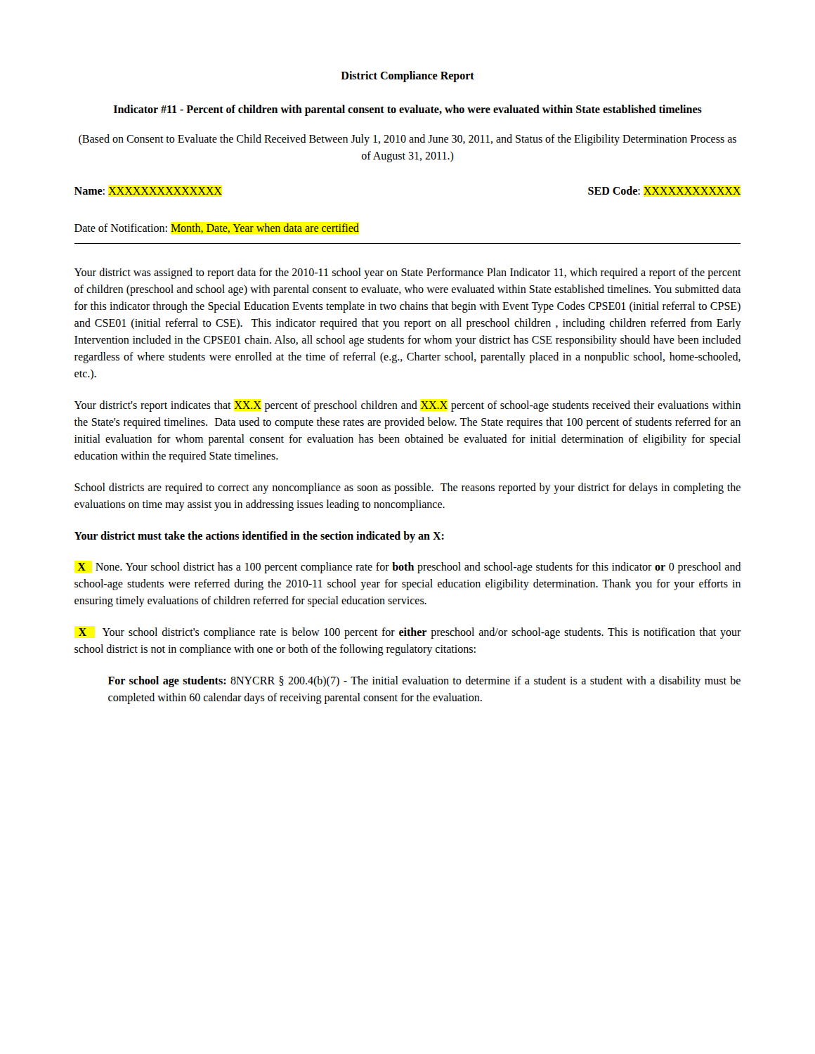District Compliance Report
Indicator #11 - Percent of children with parental consent to evaluate, who were evaluated within State established timelines
(Based on Consent to Evaluate the Child Received Between July 1, 2010 and June 30, 2011, and Status of the Eligibility Determination Process as of August 31, 2011.)
Name: XXXXXXXXXXXXXX SED Code: XXXXXXXXXXXX
Date of Notification: Month, Date, Year when data are certified
Your district was assigned to report data for the 2010-11 school year on State Performance Plan Indicator 11, which required a report of the percent of children (preschool and school age) with parental consent to evaluate, who were evaluated within State established timelines. You submitted data for this indicator through the Special Education Events template in two chains that begin with Event Type Codes CPSE01 (initial referral to CPSE) and CSE01 (initial referral to CSE). This indicator required that you report on all preschool children , including children referred from Early Intervention included in the CPSE01 chain. Also, all school age students for whom your district has CSE responsibility should have been included regardless of where students were enrolled at the time of referral (e.g., Charter school, parentally placed in a nonpublic school, home-schooled, etc.).
Your district's report indicates that XX.X percent of preschool children and XX.X percent of school-age students received their evaluations within the State's required timelines. Data used to compute these rates are provided below. The State requires that 100 percent of students referred for an initial evaluation for whom parental consent for evaluation has been obtained be evaluated for initial determination of eligibility for special education within the required State timelines.
School districts are required to correct any noncompliance as soon as possible. The reasons reported by your district for delays in completing the evaluations on time may assist you in addressing issues leading to noncompliance.
Your district must take the actions identified in the section indicated by an X:
X None. Your school district has a 100 percent compliance rate for both preschool and school-age students for this indicator or 0 preschool and school-age students were referred during the 2010-11 school year for special education eligibility determination. Thank you for your efforts in ensuring timely evaluations of children referred for special education services.
X Your school district's compliance rate is below 100 percent for either preschool and/or school-age students. This is notification that your school district is not in compliance with one or both of the following regulatory citations:
For school age students: 8NYCRR § 200.4(b)(7) - The initial evaluation to determine if a student is a student with a disability must be completed within 60 calendar days of receiving parental consent for the evaluation.